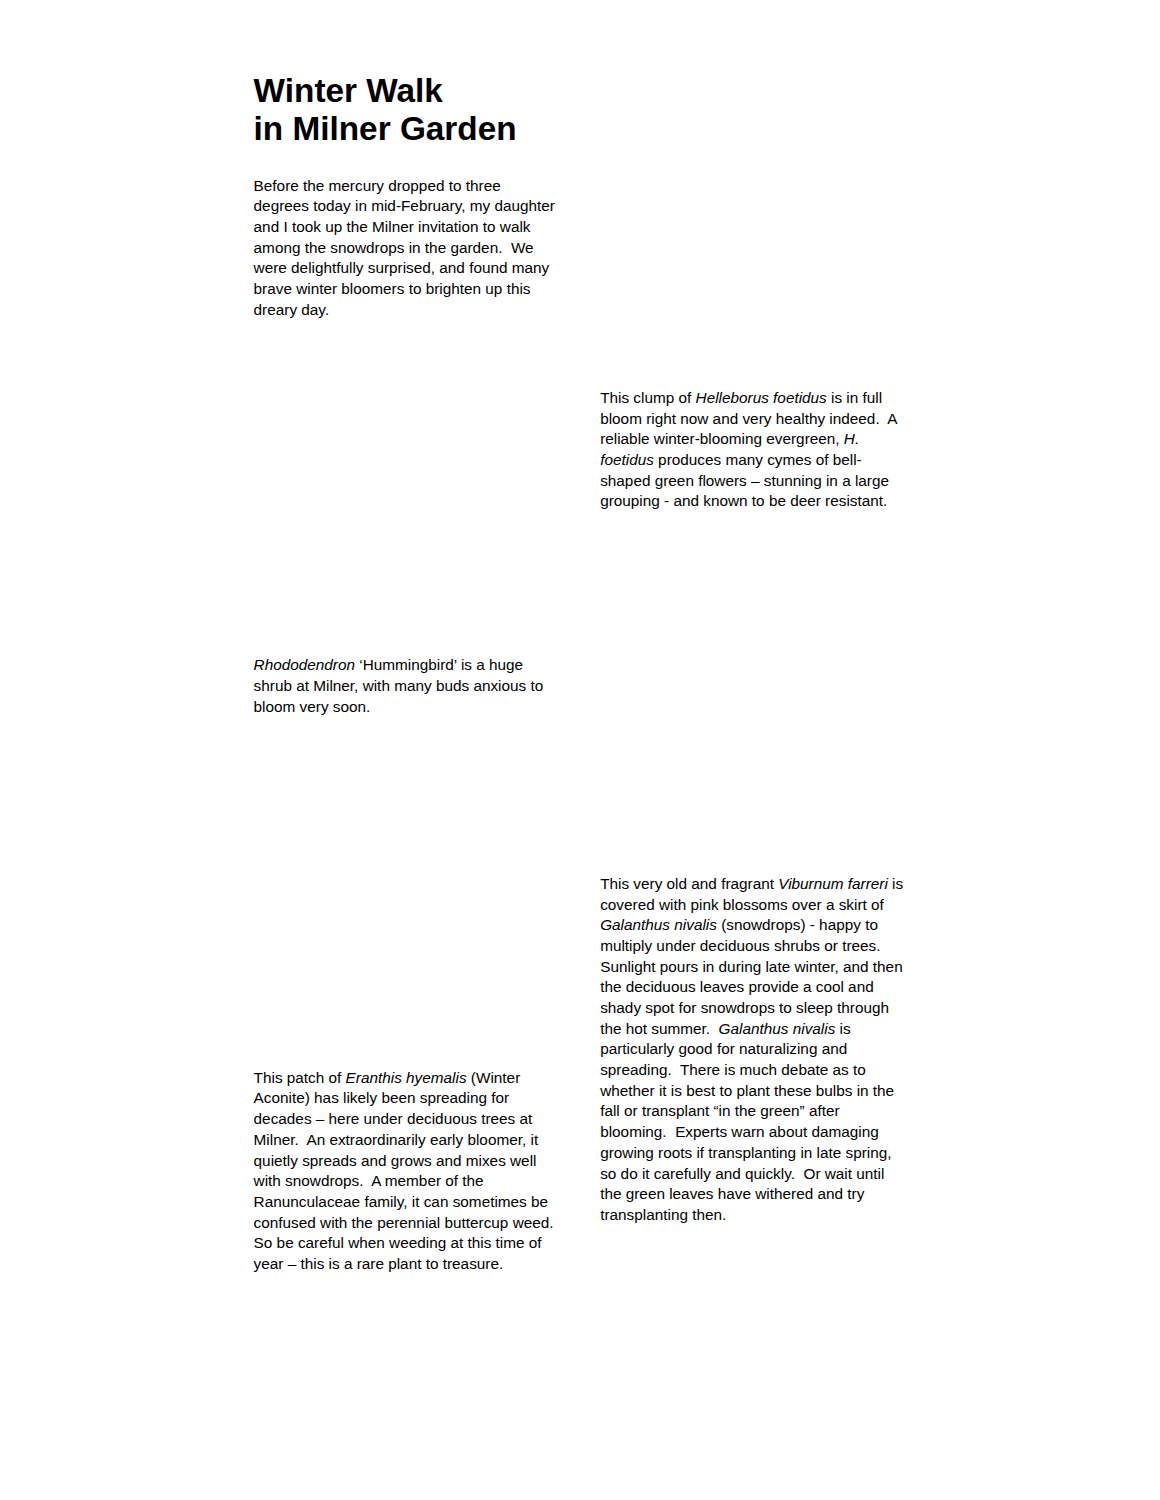Winter Walk
in Milner Garden
Before the mercury dropped to three degrees today in mid-February, my daughter and I took up the Milner invitation to walk among the snowdrops in the garden. We were delightfully surprised, and found many brave winter bloomers to brighten up this dreary day.
Rhododendron ‘Hummingbird’ is a huge shrub at Milner, with many buds anxious to bloom very soon.
This patch of Eranthis hyemalis (Winter Aconite) has likely been spreading for decades – here under deciduous trees at Milner. An extraordinarily early bloomer, it quietly spreads and grows and mixes well with snowdrops. A member of the Ranunculaceae family, it can sometimes be confused with the perennial buttercup weed. So be careful when weeding at this time of year – this is a rare plant to treasure.
This clump of Helleborus foetidus is in full bloom right now and very healthy indeed. A reliable winter-blooming evergreen, H. foetidus produces many cymes of bell-shaped green flowers – stunning in a large grouping - and known to be deer resistant.
This very old and fragrant Viburnum farreri is covered with pink blossoms over a skirt of Galanthus nivalis (snowdrops) - happy to multiply under deciduous shrubs or trees. Sunlight pours in during late winter, and then the deciduous leaves provide a cool and shady spot for snowdrops to sleep through the hot summer. Galanthus nivalis is particularly good for naturalizing and spreading. There is much debate as to whether it is best to plant these bulbs in the fall or transplant “in the green” after blooming. Experts warn about damaging growing roots if transplanting in late spring, so do it carefully and quickly. Or wait until the green leaves have withered and try transplanting then.